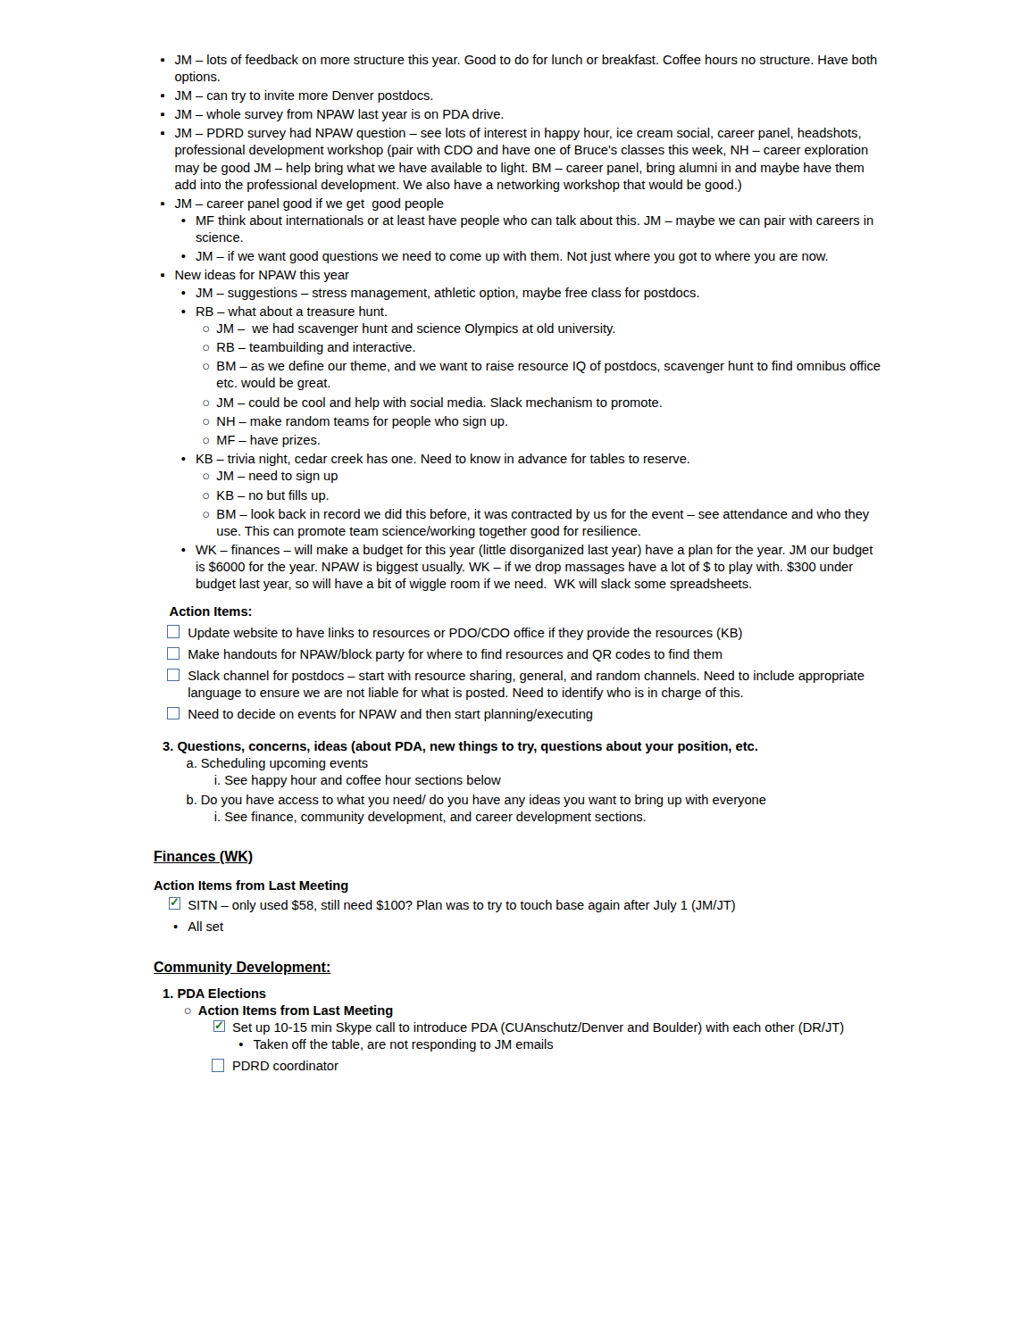JM – lots of feedback on more structure this year. Good to do for lunch or breakfast. Coffee hours no structure. Have both options.
JM – can try to invite more Denver postdocs.
JM – whole survey from NPAW last year is on PDA drive.
JM – PDRD survey had NPAW question – see lots of interest in happy hour, ice cream social, career panel, headshots, professional development workshop (pair with CDO and have one of Bruce's classes this week, NH – career exploration may be good JM – help bring what we have available to light. BM – career panel, bring alumni in and maybe have them add into the professional development. We also have a networking workshop that would be good.)
JM – career panel good if we get good people
MF think about internationals or at least have people who can talk about this. JM – maybe we can pair with careers in science.
JM – if we want good questions we need to come up with them. Not just where you got to where you are now.
New ideas for NPAW this year
JM – suggestions – stress management, athletic option, maybe free class for postdocs.
RB – what about a treasure hunt.
JM – we had scavenger hunt and science Olympics at old university.
RB – teambuilding and interactive.
BM – as we define our theme, and we want to raise resource IQ of postdocs, scavenger hunt to find omnibus office etc. would be great.
JM – could be cool and help with social media. Slack mechanism to promote.
NH – make random teams for people who sign up.
MF – have prizes.
KB – trivia night, cedar creek has one. Need to know in advance for tables to reserve.
JM – need to sign up
KB – no but fills up.
BM – look back in record we did this before, it was contracted by us for the event – see attendance and who they use. This can promote team science/working together good for resilience.
WK – finances – will make a budget for this year (little disorganized last year) have a plan for the year. JM our budget is $6000 for the year. NPAW is biggest usually. WK – if we drop massages have a lot of $ to play with. $300 under budget last year, so will have a bit of wiggle room if we need. WK will slack some spreadsheets.
Action Items:
Update website to have links to resources or PDO/CDO office if they provide the resources (KB)
Make handouts for NPAW/block party for where to find resources and QR codes to find them
Slack channel for postdocs – start with resource sharing, general, and random channels. Need to include appropriate language to ensure we are not liable for what is posted. Need to identify who is in charge of this.
Need to decide on events for NPAW and then start planning/executing
Questions, concerns, ideas (about PDA, new things to try, questions about your position, etc.
Scheduling upcoming events
See happy hour and coffee hour sections below
Do you have access to what you need/ do you have any ideas you want to bring up with everyone
See finance, community development, and career development sections.
Finances (WK)
Action Items from Last Meeting
SITN – only used $58, still need $100? Plan was to try to touch base again after July 1 (JM/JT)
All set
Community Development:
PDA Elections
Action Items from Last Meeting
Set up 10-15 min Skype call to introduce PDA (CUAnschutz/Denver and Boulder) with each other (DR/JT)
Taken off the table, are not responding to JM emails
PDRD coordinator